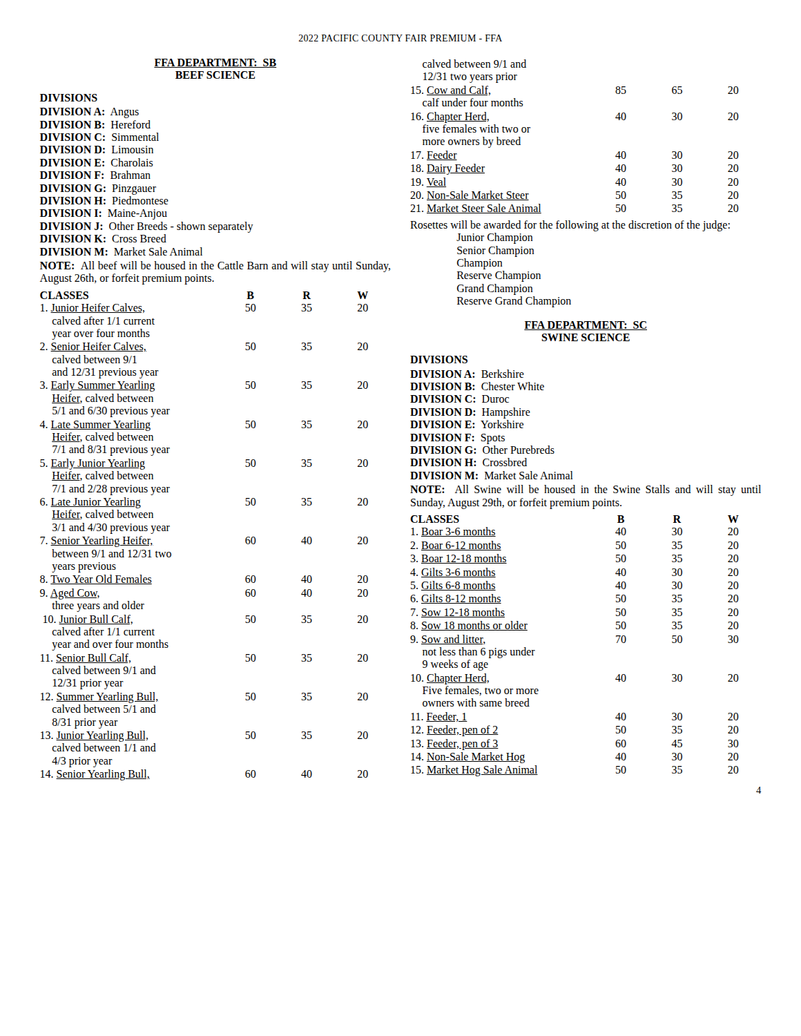2022 PACIFIC COUNTY FAIR PREMIUM - FFA
FFA DEPARTMENT: SB
BEEF SCIENCE
DIVISIONS
DIVISION A: Angus
DIVISION B: Hereford
DIVISION C: Simmental
DIVISION D: Limousin
DIVISION E: Charolais
DIVISION F: Brahman
DIVISION G: Pinzgauer
DIVISION H: Piedmontese
DIVISION I: Maine-Anjou
DIVISION J: Other Breeds - shown separately
DIVISION K: Cross Breed
DIVISION M: Market Sale Animal
NOTE: All beef will be housed in the Cattle Barn and will stay until Sunday, August 26th, or forfeit premium points.
| CLASSES | B | R | W |
| --- | --- | --- | --- |
| 1. Junior Heifer Calves, calved after 1/1 current year over four months | 50 | 35 | 20 |
| 2. Senior Heifer Calves, calved between 9/1 and 12/31 previous year | 50 | 35 | 20 |
| 3. Early Summer Yearling Heifer , calved between 5/1 and 6/30 previous year | 50 | 35 | 20 |
| 4. Late Summer Yearling Heifer , calved between 7/1 and 8/31 previous year | 50 | 35 | 20 |
| 5. Early Junior Yearling Heifer , calved between 7/1 and 2/28 previous year | 50 | 35 | 20 |
| 6. Late Junior Yearling Heifer , calved between 3/1 and 4/30 previous year | 50 | 35 | 20 |
| 7. Senior Yearling Heifer, between 9/1 and 12/31 two years previous | 60 | 40 | 20 |
| 8. Two Year Old Females | 60 | 40 | 20 |
| 9. Aged Cow, three years and older | 60 | 40 | 20 |
| 10. Junior Bull Calf, calved after 1/1 current year and over four months | 50 | 35 | 20 |
| 11. Senior Bull Calf, calved between 9/1 and 12/31 prior year | 50 | 35 | 20 |
| 12. Summer Yearling Bull, calved between 5/1 and 8/31 prior year | 50 | 35 | 20 |
| 13. Junior Yearling Bull, calved between 1/1 and 4/3 prior year | 50 | 35 | 20 |
| 14. Senior Yearling Bull, | 60 | 40 | 20 |
| calved between 9/1 and 12/31 two years prior | | | |
| 15. Cow and Calf, calf under four months | 85 | 65 | 20 |
| 16. Chapter Herd, five females with two or more owners by breed | 40 | 30 | 20 |
| 17. Feeder | 40 | 30 | 20 |
| 18. Dairy Feeder | 40 | 30 | 20 |
| 19. Veal | 40 | 30 | 20 |
| 20. Non-Sale Market Steer | 50 | 35 | 20 |
| 21. Market Steer Sale Animal | 50 | 35 | 20 |
Rosettes will be awarded for the following at the discretion of the judge:
Junior Champion
Senior Champion
Champion
Reserve Champion
Grand Champion
Reserve Grand Champion
FFA DEPARTMENT: SC
SWINE SCIENCE
DIVISIONS
DIVISION A: Berkshire
DIVISION B: Chester White
DIVISION C: Duroc
DIVISION D: Hampshire
DIVISION E: Yorkshire
DIVISION F: Spots
DIVISION G: Other Purebreds
DIVISION H: Crossbred
DIVISION M: Market Sale Animal
NOTE: All Swine will be housed in the Swine Stalls and will stay until Sunday, August 29th, or forfeit premium points.
| CLASSES | B | R | W |
| --- | --- | --- | --- |
| 1. Boar 3-6 months | 40 | 30 | 20 |
| 2. Boar 6-12 months | 50 | 35 | 20 |
| 3. Boar 12-18 months | 50 | 35 | 20 |
| 4. Gilts 3-6 months | 40 | 30 | 20 |
| 5. Gilts 6-8 months | 40 | 30 | 20 |
| 6. Gilts 8-12 months | 50 | 35 | 20 |
| 7. Sow 12-18 months | 50 | 35 | 20 |
| 8. Sow 18 months or older | 50 | 35 | 20 |
| 9. Sow and litter, not less than 6 pigs under 9 weeks of age | 70 | 50 | 30 |
| 10. Chapter Herd, Five females, two or more owners with same breed | 40 | 30 | 20 |
| 11. Feeder, 1 | 40 | 30 | 20 |
| 12. Feeder, pen of 2 | 50 | 35 | 20 |
| 13. Feeder, pen of 3 | 60 | 45 | 30 |
| 14. Non-Sale Market Hog | 40 | 30 | 20 |
| 15. Market Hog Sale Animal | 50 | 35 | 20 |
4